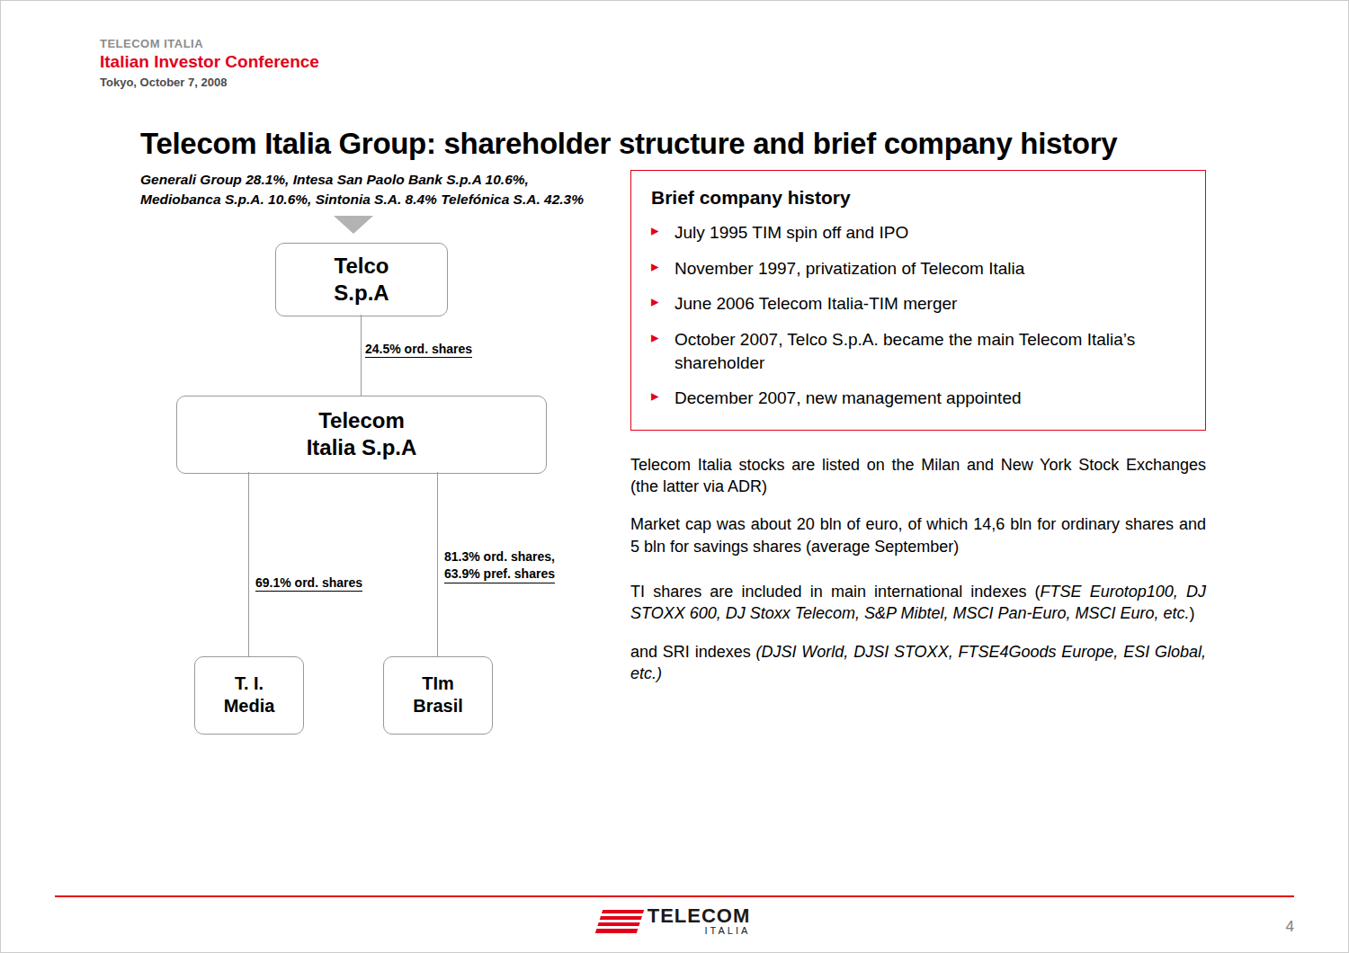TELECOM ITALIA
Italian Investor Conference
Tokyo, October 7, 2008
Telecom Italia Group: shareholder structure and brief company history
Generali Group 28.1%, Intesa San Paolo Bank S.p.A 10.6%, Mediobanca S.p.A. 10.6%, Sintonia S.A. 8.4% Telefónica S.A. 42.3%
Telco
S.p.A
24.5% ord. shares
Telecom
Italia S.p.A
69.1% ord. shares
81.3% ord. shares, 63.9% pref. shares
T. I.
Media
TIm
Brasil
Brief company history
July 1995 TIM spin off and IPO
November 1997, privatization of Telecom Italia
June 2006 Telecom Italia-TIM merger
October 2007, Telco S.p.A. became the main Telecom Italia’s shareholder
December 2007, new management appointed
Telecom Italia stocks are listed on the Milan and New York Stock Exchanges (the latter via ADR)
Market cap was about 20 bln of euro, of which 14,6 bln for ordinary shares and 5 bln for savings shares (average September)
TI shares are included in main international indexes (FTSE Eurotop100, DJ STOXX 600, DJ Stoxx Telecom, S&P Mibtel, MSCI Pan-Euro, MSCI Euro, etc.)
and SRI indexes (DJSI World, DJSI STOXX, FTSE4Goods Europe, ESI Global, etc.)
TELECOM
ITALIA
4